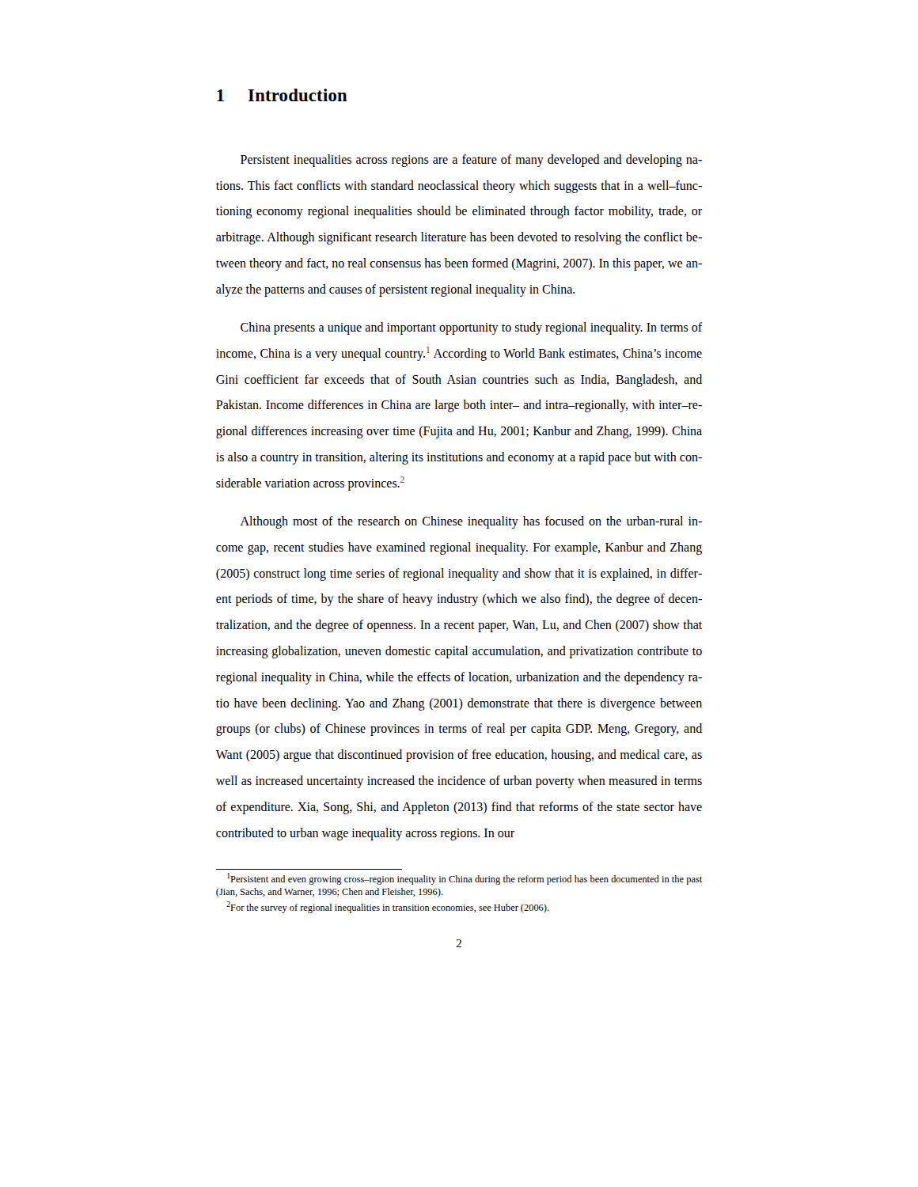1 Introduction
Persistent inequalities across regions are a feature of many developed and developing nations. This fact conflicts with standard neoclassical theory which suggests that in a well–functioning economy regional inequalities should be eliminated through factor mobility, trade, or arbitrage. Although significant research literature has been devoted to resolving the conflict between theory and fact, no real consensus has been formed (Magrini, 2007). In this paper, we analyze the patterns and causes of persistent regional inequality in China.
China presents a unique and important opportunity to study regional inequality. In terms of income, China is a very unequal country.1 According to World Bank estimates, China’s income Gini coefficient far exceeds that of South Asian countries such as India, Bangladesh, and Pakistan. Income differences in China are large both inter– and intra–regionally, with inter–regional differences increasing over time (Fujita and Hu, 2001; Kanbur and Zhang, 1999). China is also a country in transition, altering its institutions and economy at a rapid pace but with considerable variation across provinces.2
Although most of the research on Chinese inequality has focused on the urban-rural income gap, recent studies have examined regional inequality. For example, Kanbur and Zhang (2005) construct long time series of regional inequality and show that it is explained, in different periods of time, by the share of heavy industry (which we also find), the degree of decentralization, and the degree of openness. In a recent paper, Wan, Lu, and Chen (2007) show that increasing globalization, uneven domestic capital accumulation, and privatization contribute to regional inequality in China, while the effects of location, urbanization and the dependency ratio have been declining. Yao and Zhang (2001) demonstrate that there is divergence between groups (or clubs) of Chinese provinces in terms of real per capita GDP. Meng, Gregory, and Want (2005) argue that discontinued provision of free education, housing, and medical care, as well as increased uncertainty increased the incidence of urban poverty when measured in terms of expenditure. Xia, Song, Shi, and Appleton (2013) find that reforms of the state sector have contributed to urban wage inequality across regions. In our
1Persistent and even growing cross–region inequality in China during the reform period has been documented in the past (Jian, Sachs, and Warner, 1996; Chen and Fleisher, 1996).
2For the survey of regional inequalities in transition economies, see Huber (2006).
2